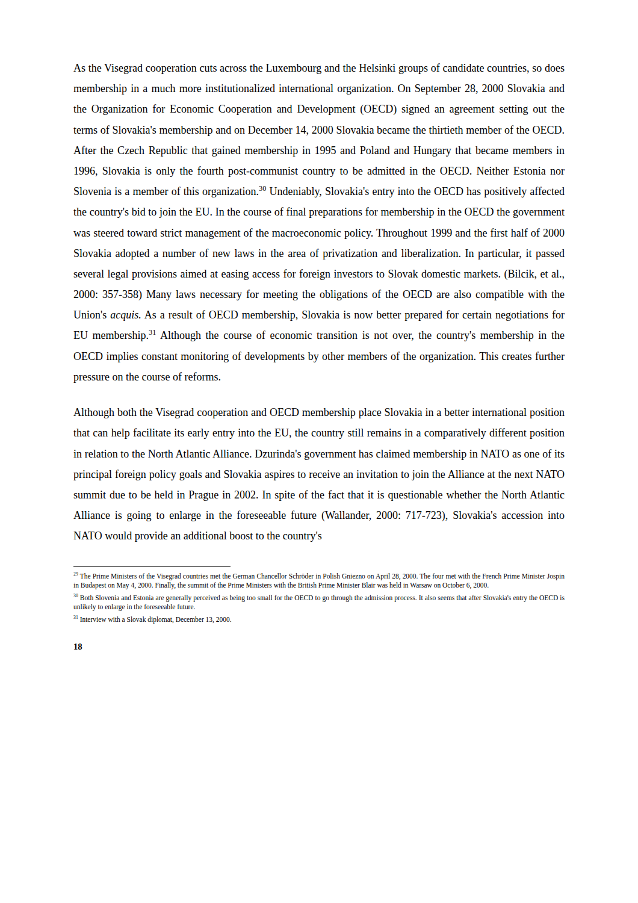As the Visegrad cooperation cuts across the Luxembourg and the Helsinki groups of candidate countries, so does membership in a much more institutionalized international organization. On September 28, 2000 Slovakia and the Organization for Economic Cooperation and Development (OECD) signed an agreement setting out the terms of Slovakia's membership and on December 14, 2000 Slovakia became the thirtieth member of the OECD. After the Czech Republic that gained membership in 1995 and Poland and Hungary that became members in 1996, Slovakia is only the fourth post-communist country to be admitted in the OECD. Neither Estonia nor Slovenia is a member of this organization.30 Undeniably, Slovakia's entry into the OECD has positively affected the country's bid to join the EU. In the course of final preparations for membership in the OECD the government was steered toward strict management of the macroeconomic policy. Throughout 1999 and the first half of 2000 Slovakia adopted a number of new laws in the area of privatization and liberalization. In particular, it passed several legal provisions aimed at easing access for foreign investors to Slovak domestic markets. (Bilcik, et al., 2000: 357-358) Many laws necessary for meeting the obligations of the OECD are also compatible with the Union's acquis. As a result of OECD membership, Slovakia is now better prepared for certain negotiations for EU membership.31 Although the course of economic transition is not over, the country's membership in the OECD implies constant monitoring of developments by other members of the organization. This creates further pressure on the course of reforms.
Although both the Visegrad cooperation and OECD membership place Slovakia in a better international position that can help facilitate its early entry into the EU, the country still remains in a comparatively different position in relation to the North Atlantic Alliance. Dzurinda's government has claimed membership in NATO as one of its principal foreign policy goals and Slovakia aspires to receive an invitation to join the Alliance at the next NATO summit due to be held in Prague in 2002. In spite of the fact that it is questionable whether the North Atlantic Alliance is going to enlarge in the foreseeable future (Wallander, 2000: 717-723), Slovakia's accession into NATO would provide an additional boost to the country's
29 The Prime Ministers of the Visegrad countries met the German Chancellor Schröder in Polish Gniezno on April 28, 2000. The four met with the French Prime Minister Jospin in Budapest on May 4, 2000. Finally, the summit of the Prime Ministers with the British Prime Minister Blair was held in Warsaw on October 6, 2000.
30 Both Slovenia and Estonia are generally perceived as being too small for the OECD to go through the admission process. It also seems that after Slovakia's entry the OECD is unlikely to enlarge in the foreseeable future.
31 Interview with a Slovak diplomat, December 13, 2000.
18